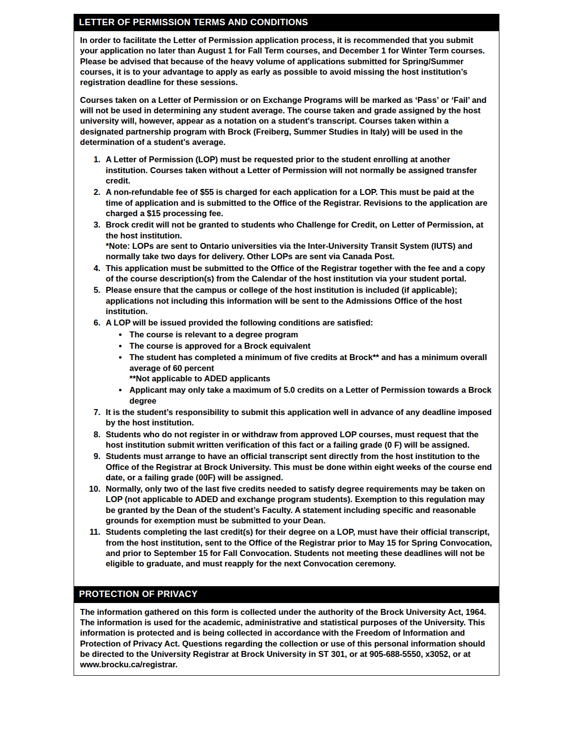Letter of Permission Terms and Conditions
In order to facilitate the Letter of Permission application process, it is recommended that you submit your application no later than August 1 for Fall Term courses, and December 1 for Winter Term courses. Please be advised that because of the heavy volume of applications submitted for Spring/Summer courses, it is to your advantage to apply as early as possible to avoid missing the host institution’s registration deadline for these sessions.
Courses taken on a Letter of Permission or on Exchange Programs will be marked as ‘Pass’ or ‘Fail’ and will not be used in determining any student average. The course taken and grade assigned by the host university will, however, appear as a notation on a student's transcript. Courses taken within a designated partnership program with Brock (Freiberg, Summer Studies in Italy) will be used in the determination of a student's average.
A Letter of Permission (LOP) must be requested prior to the student enrolling at another institution. Courses taken without a Letter of Permission will not normally be assigned transfer credit.
A non-refundable fee of $55 is charged for each application for a LOP. This must be paid at the time of application and is submitted to the Office of the Registrar. Revisions to the application are charged a $15 processing fee.
Brock credit will not be granted to students who Challenge for Credit, on Letter of Permission, at the host institution. *Note: LOPs are sent to Ontario universities via the Inter-University Transit System (IUTS) and normally take two days for delivery. Other LOPs are sent via Canada Post.
This application must be submitted to the Office of the Registrar together with the fee and a copy of the course description(s) from the Calendar of the host institution via your student portal.
Please ensure that the campus or college of the host institution is included (if applicable); applications not including this information will be sent to the Admissions Office of the host institution.
A LOP will be issued provided the following conditions are satisfied:
The course is relevant to a degree program
The course is approved for a Brock equivalent
The student has completed a minimum of five credits at Brock** and has a minimum overall average of 60 percent **Not applicable to ADED applicants
Applicant may only take a maximum of 5.0 credits on a Letter of Permission towards a Brock degree
It is the student’s responsibility to submit this application well in advance of any deadline imposed by the host institution.
Students who do not register in or withdraw from approved LOP courses, must request that the host institution submit written verification of this fact or a failing grade (0 F) will be assigned.
Students must arrange to have an official transcript sent directly from the host institution to the Office of the Registrar at Brock University. This must be done within eight weeks of the course end date, or a failing grade (00F) will be assigned.
Normally, only two of the last five credits needed to satisfy degree requirements may be taken on LOP (not applicable to ADED and exchange program students). Exemption to this regulation may be granted by the Dean of the student’s Faculty. A statement including specific and reasonable grounds for exemption must be submitted to your Dean.
Students completing the last credit(s) for their degree on a LOP, must have their official transcript, from the host institution, sent to the Office of the Registrar prior to May 15 for Spring Convocation, and prior to September 15 for Fall Convocation. Students not meeting these deadlines will not be eligible to graduate, and must reapply for the next Convocation ceremony.
Protection of Privacy
The information gathered on this form is collected under the authority of the Brock University Act, 1964. The information is used for the academic, administrative and statistical purposes of the University. This information is protected and is being collected in accordance with the Freedom of Information and Protection of Privacy Act. Questions regarding the collection or use of this personal information should be directed to the University Registrar at Brock University in ST 301, or at 905-688-5550, x3052, or at www.brocku.ca/registrar.